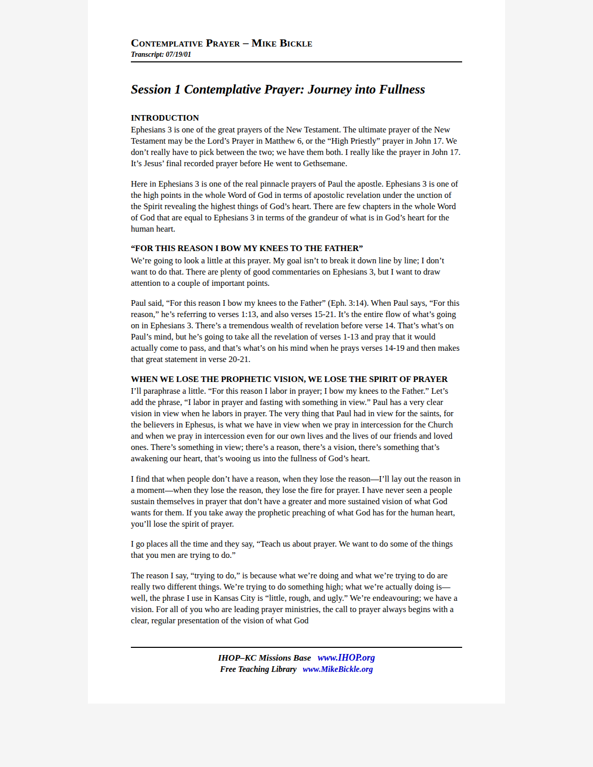Contemplative Prayer – Mike Bickle
Transcript: 07/19/01
Session 1 Contemplative Prayer: Journey into Fullness
Introduction
Ephesians 3 is one of the great prayers of the New Testament. The ultimate prayer of the New Testament may be the Lord’s Prayer in Matthew 6, or the “High Priestly” prayer in John 17. We don’t really have to pick between the two; we have them both. I really like the prayer in John 17. It’s Jesus’ final recorded prayer before He went to Gethsemane.
Here in Ephesians 3 is one of the real pinnacle prayers of Paul the apostle. Ephesians 3 is one of the high points in the whole Word of God in terms of apostolic revelation under the unction of the Spirit revealing the highest things of God’s heart. There are few chapters in the whole Word of God that are equal to Ephesians 3 in terms of the grandeur of what is in God’s heart for the human heart.
“For this reason I bow my knees to the Father”
We’re going to look a little at this prayer. My goal isn’t to break it down line by line; I don’t want to do that. There are plenty of good commentaries on Ephesians 3, but I want to draw attention to a couple of important points.
Paul said, “For this reason I bow my knees to the Father” (Eph. 3:14). When Paul says, “For this reason,” he’s referring to verses 1:13, and also verses 15-21. It’s the entire flow of what’s going on in Ephesians 3. There’s a tremendous wealth of revelation before verse 14. That’s what’s on Paul’s mind, but he’s going to take all the revelation of verses 1-13 and pray that it would actually come to pass, and that’s what’s on his mind when he prays verses 14-19 and then makes that great statement in verse 20-21.
When we lose the prophetic vision, we lose the spirit of prayer
I’ll paraphrase a little. “For this reason I labor in prayer; I bow my knees to the Father.” Let’s add the phrase, “I labor in prayer and fasting with something in view.” Paul has a very clear vision in view when he labors in prayer. The very thing that Paul had in view for the saints, for the believers in Ephesus, is what we have in view when we pray in intercession for the Church and when we pray in intercession even for our own lives and the lives of our friends and loved ones. There’s something in view; there’s a reason, there’s a vision, there’s something that’s awakening our heart, that’s wooing us into the fullness of God’s heart.
I find that when people don’t have a reason, when they lose the reason—I’ll lay out the reason in a moment—when they lose the reason, they lose the fire for prayer. I have never seen a people sustain themselves in prayer that don’t have a greater and more sustained vision of what God wants for them. If you take away the prophetic preaching of what God has for the human heart, you’ll lose the spirit of prayer.
I go places all the time and they say, “Teach us about prayer. We want to do some of the things that you men are trying to do.”
The reason I say, “trying to do,” is because what we’re doing and what we’re trying to do are really two different things. We’re trying to do something high; what we’re actually doing is—well, the phrase I use in Kansas City is “little, rough, and ugly.” We’re endeavouring; we have a vision. For all of you who are leading prayer ministries, the call to prayer always begins with a clear, regular presentation of the vision of what God
IHOP–KC Missions Base www.IHOP.org
Free Teaching Library www.MikeBickle.org